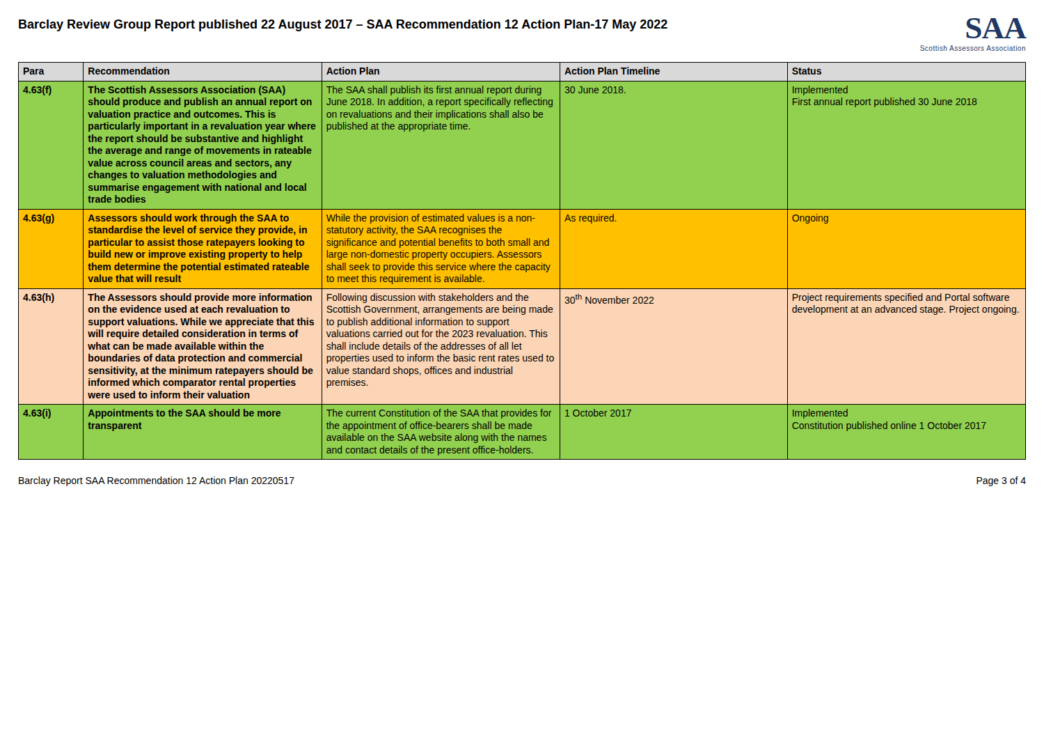Barclay Review Group Report published 22 August 2017 – SAA Recommendation 12 Action Plan-17 May 2022
SAA Scottish Assessors Association
| Para | Recommendation | Action Plan | Action Plan Timeline | Status |
| --- | --- | --- | --- | --- |
| 4.63(f) | The Scottish Assessors Association (SAA) should produce and publish an annual report on valuation practice and outcomes. This is particularly important in a revaluation year where the report should be substantive and highlight the average and range of movements in rateable value across council areas and sectors, any changes to valuation methodologies and summarise engagement with national and local trade bodies | The SAA shall publish its first annual report during June 2018. In addition, a report specifically reflecting on revaluations and their implications shall also be published at the appropriate time. | 30 June 2018. | Implemented First annual report published 30 June 2018 |
| 4.63(g) | Assessors should work through the SAA to standardise the level of service they provide, in particular to assist those ratepayers looking to build new or improve existing property to help them determine the potential estimated rateable value that will result | While the provision of estimated values is a non-statutory activity, the SAA recognises the significance and potential benefits to both small and large non-domestic property occupiers. Assessors shall seek to provide this service where the capacity to meet this requirement is available. | As required. | Ongoing |
| 4.63(h) | The Assessors should provide more information on the evidence used at each revaluation to support valuations. While we appreciate that this will require detailed consideration in terms of what can be made available within the boundaries of data protection and commercial sensitivity, at the minimum ratepayers should be informed which comparator rental properties were used to inform their valuation | Following discussion with stakeholders and the Scottish Government, arrangements are being made to publish additional information to support valuations carried out for the 2023 revaluation. This shall include details of the addresses of all let properties used to inform the basic rent rates used to value standard shops, offices and industrial premises. | 30 th November 2022 | Project requirements specified and Portal software development at an advanced stage. Project ongoing. |
| 4.63(i) | Appointments to the SAA should be more transparent | The current Constitution of the SAA that provides for the appointment of office-bearers shall be made available on the SAA website along with the names and contact details of the present office-holders. | 1 October 2017 | Implemented Constitution published online 1 October 2017 |
Barclay Report SAA Recommendation 12 Action Plan 20220517 Page 3 of 4